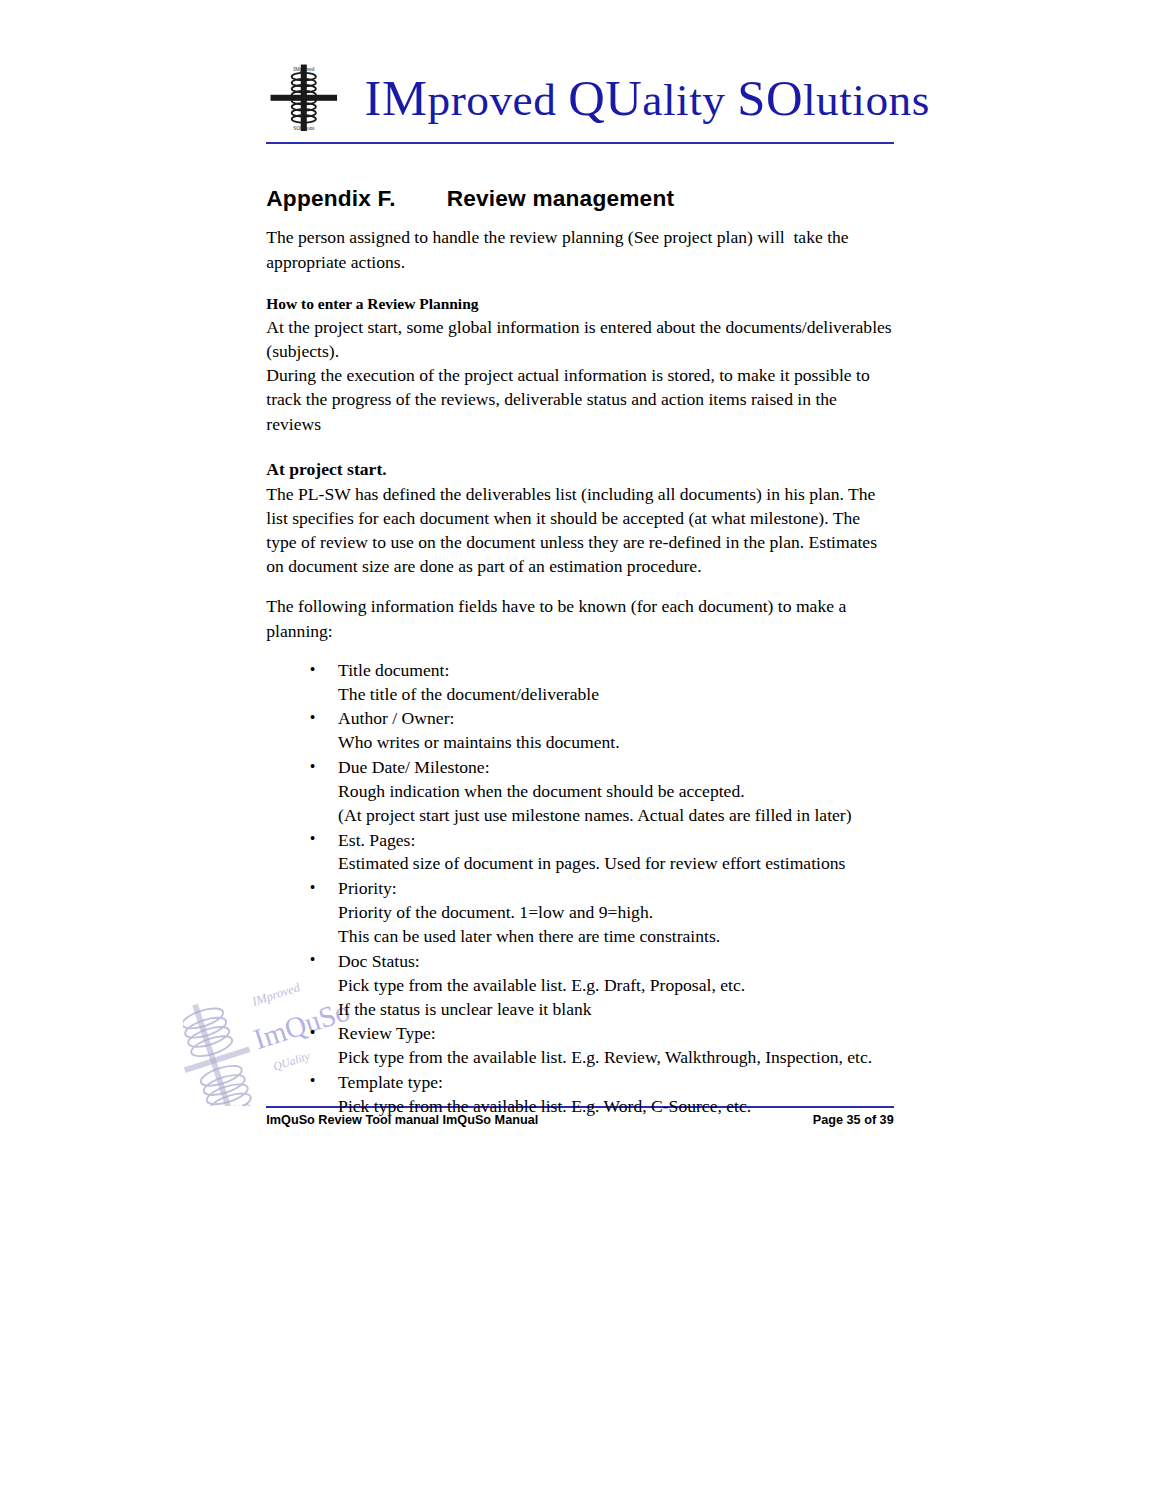IMproved SOlutions
IMproved QUality SOlutions
Appendix F. Review management
The person assigned to handle the review planning (See project plan) will take the appropriate actions.
How to enter a Review Planning
At the project start, some global information is entered about the documents/deliverables (subjects).
During the execution of the project actual information is stored, to make it possible to track the progress of the reviews, deliverable status and action items raised in the reviews
At project start.
The PL-SW has defined the deliverables list (including all documents) in his plan. The list specifies for each document when it should be accepted (at what milestone). The type of review to use on the document unless they are re-defined in the plan. Estimates on document size are done as part of an estimation procedure.
The following information fields have to be known (for each document) to make a planning:
Title document: The title of the document/deliverable
Author / Owner: Who writes or maintains this document.
Due Date/ Milestone: Rough indication when the document should be accepted. (At project start just use milestone names. Actual dates are filled in later)
Est. Pages: Estimated size of document in pages. Used for review effort estimations
Priority: Priority of the document. 1=low and 9=high. This can be used later when there are time constraints.
Doc Status: Pick type from the available list. E.g. Draft, Proposal, etc. If the status is unclear leave it blank
Review Type: Pick type from the available list. E.g. Review, Walkthrough, Inspection, etc.
Template type: Pick type from the available list. E.g. Word, C-Source, etc.
IMproved ImQuSo QUality SOlutions
ImQuSo Review Tool manual ImQuSo Manual Page 35 of 39